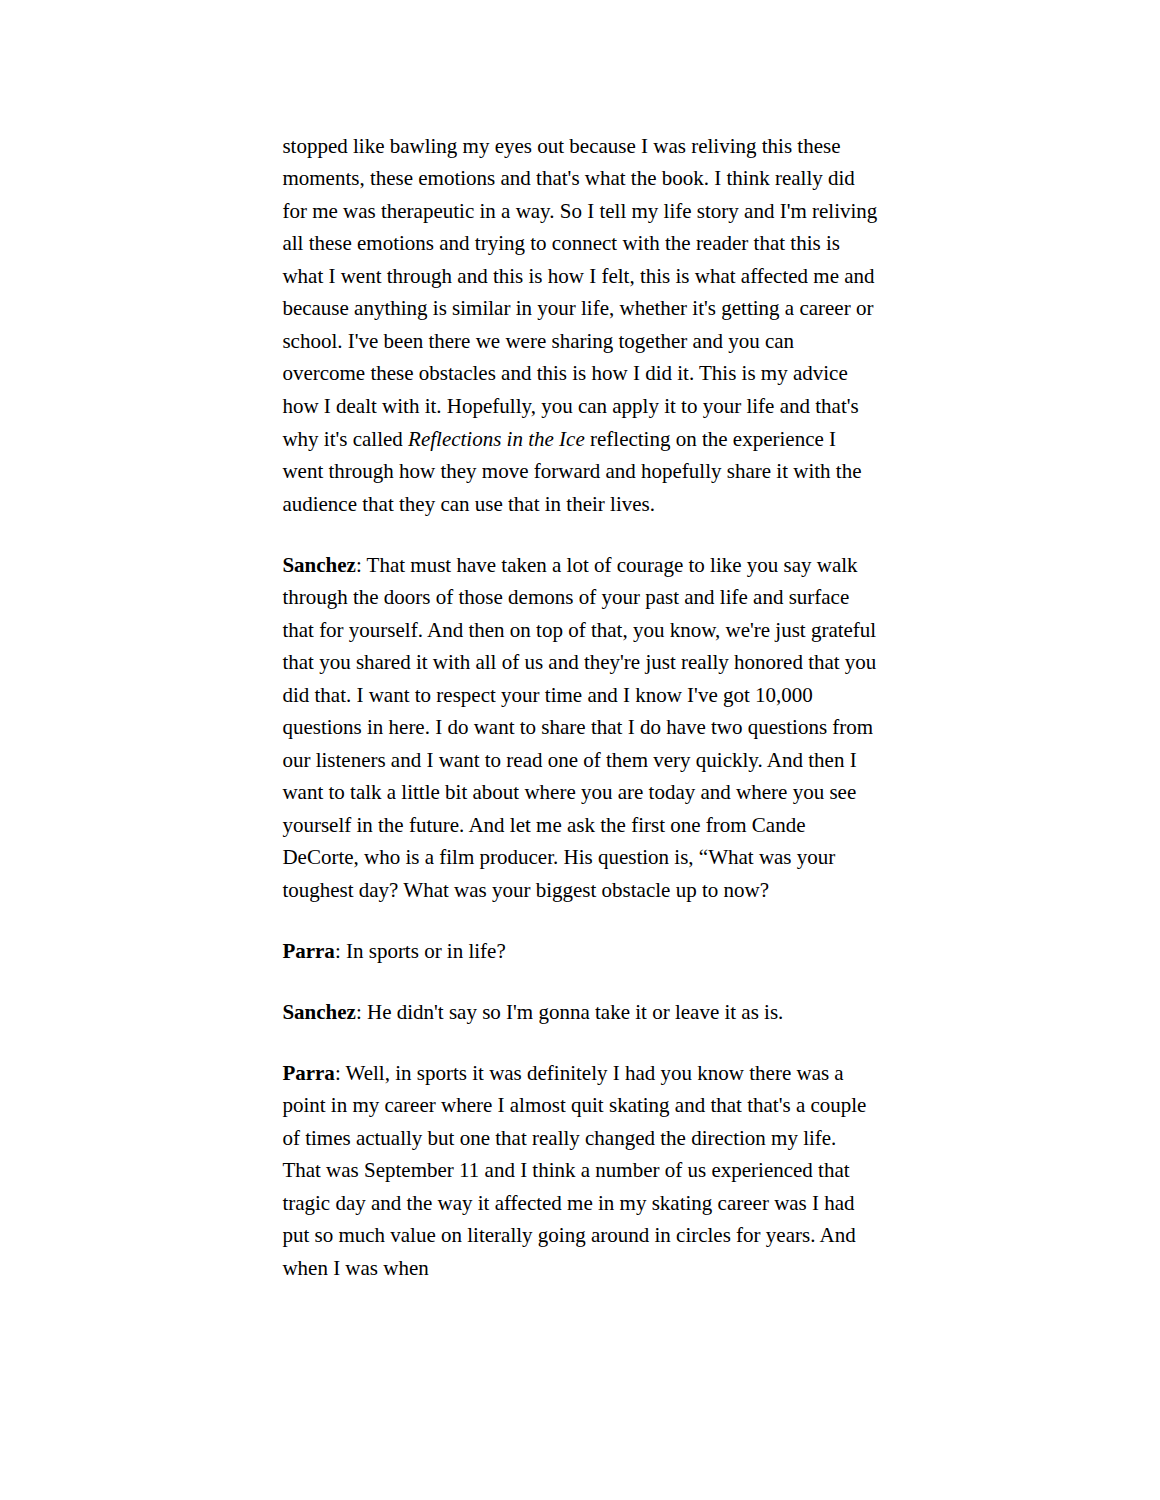stopped like bawling my eyes out because I was reliving this these moments, these emotions and that's what the book. I think really did for me was therapeutic in a way. So I tell my life story and I'm reliving all these emotions and trying to connect with the reader that this is what I went through and this is how I felt, this is what affected me and because anything is similar in your life, whether it's getting a career or school. I've been there we were sharing together and you can overcome these obstacles and this is how I did it. This is my advice how I dealt with it. Hopefully, you can apply it to your life and that's why it's called Reflections in the Ice reflecting on the experience I went through how they move forward and hopefully share it with the audience that they can use that in their lives.
Sanchez: That must have taken a lot of courage to like you say walk through the doors of those demons of your past and life and surface that for yourself. And then on top of that, you know, we're just grateful that you shared it with all of us and they're just really honored that you did that. I want to respect your time and I know I've got 10,000 questions in here. I do want to share that I do have two questions from our listeners and I want to read one of them very quickly. And then I want to talk a little bit about where you are today and where you see yourself in the future. And let me ask the first one from Cande DeCorte, who is a film producer. His question is, “What was your toughest day? What was your biggest obstacle up to now?
Parra: In sports or in life?
Sanchez: He didn't say so I'm gonna take it or leave it as is.
Parra: Well, in sports it was definitely I had you know there was a point in my career where I almost quit skating and that that's a couple of times actually but one that really changed the direction my life. That was September 11 and I think a number of us experienced that tragic day and the way it affected me in my skating career was I had put so much value on literally going around in circles for years. And when I was when